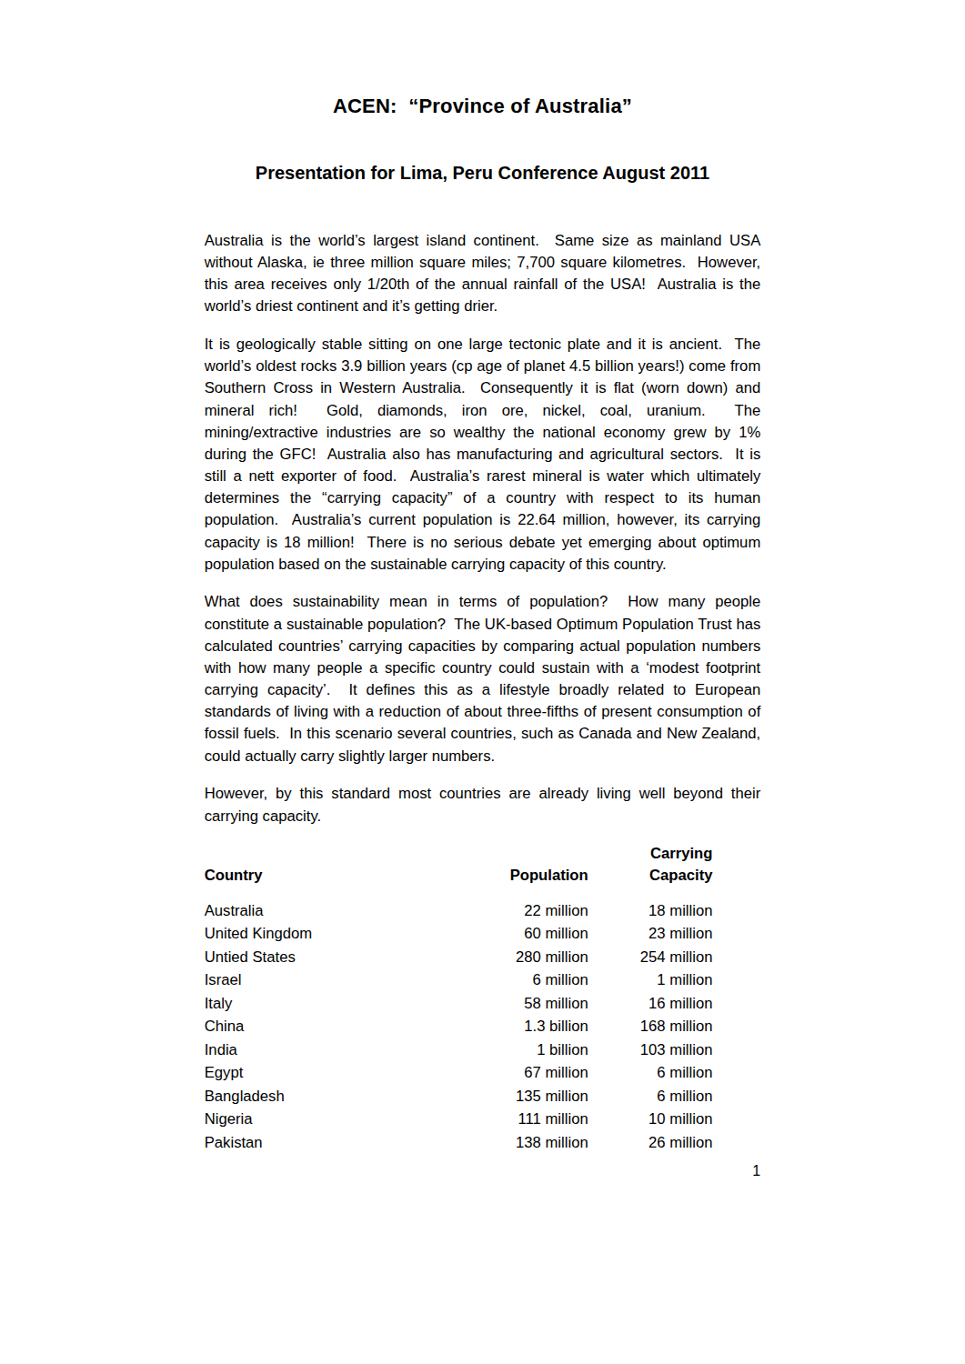ACEN: “Province of Australia”
Presentation for Lima, Peru Conference August 2011
Australia is the world’s largest island continent. Same size as mainland USA without Alaska, ie three million square miles; 7,700 square kilometres. However, this area receives only 1/20th of the annual rainfall of the USA! Australia is the world’s driest continent and it’s getting drier.
It is geologically stable sitting on one large tectonic plate and it is ancient. The world’s oldest rocks 3.9 billion years (cp age of planet 4.5 billion years!) come from Southern Cross in Western Australia. Consequently it is flat (worn down) and mineral rich! Gold, diamonds, iron ore, nickel, coal, uranium. The mining/extractive industries are so wealthy the national economy grew by 1% during the GFC! Australia also has manufacturing and agricultural sectors. It is still a nett exporter of food. Australia’s rarest mineral is water which ultimately determines the “carrying capacity” of a country with respect to its human population. Australia’s current population is 22.64 million, however, its carrying capacity is 18 million! There is no serious debate yet emerging about optimum population based on the sustainable carrying capacity of this country.
What does sustainability mean in terms of population? How many people constitute a sustainable population? The UK-based Optimum Population Trust has calculated countries’ carrying capacities by comparing actual population numbers with how many people a specific country could sustain with a ‘modest footprint carrying capacity’. It defines this as a lifestyle broadly related to European standards of living with a reduction of about three-fifths of present consumption of fossil fuels. In this scenario several countries, such as Canada and New Zealand, could actually carry slightly larger numbers.
However, by this standard most countries are already living well beyond their carrying capacity.
| Country | Population | Carrying Capacity |
| --- | --- | --- |
| Australia | 22 million | 18 million |
| United Kingdom | 60 million | 23 million |
| Untied States | 280 million | 254 million |
| Israel | 6 million | 1 million |
| Italy | 58 million | 16 million |
| China | 1.3 billion | 168 million |
| India | 1 billion | 103 million |
| Egypt | 67 million | 6 million |
| Bangladesh | 135 million | 6 million |
| Nigeria | 111 million | 10 million |
| Pakistan | 138 million | 26 million |
1